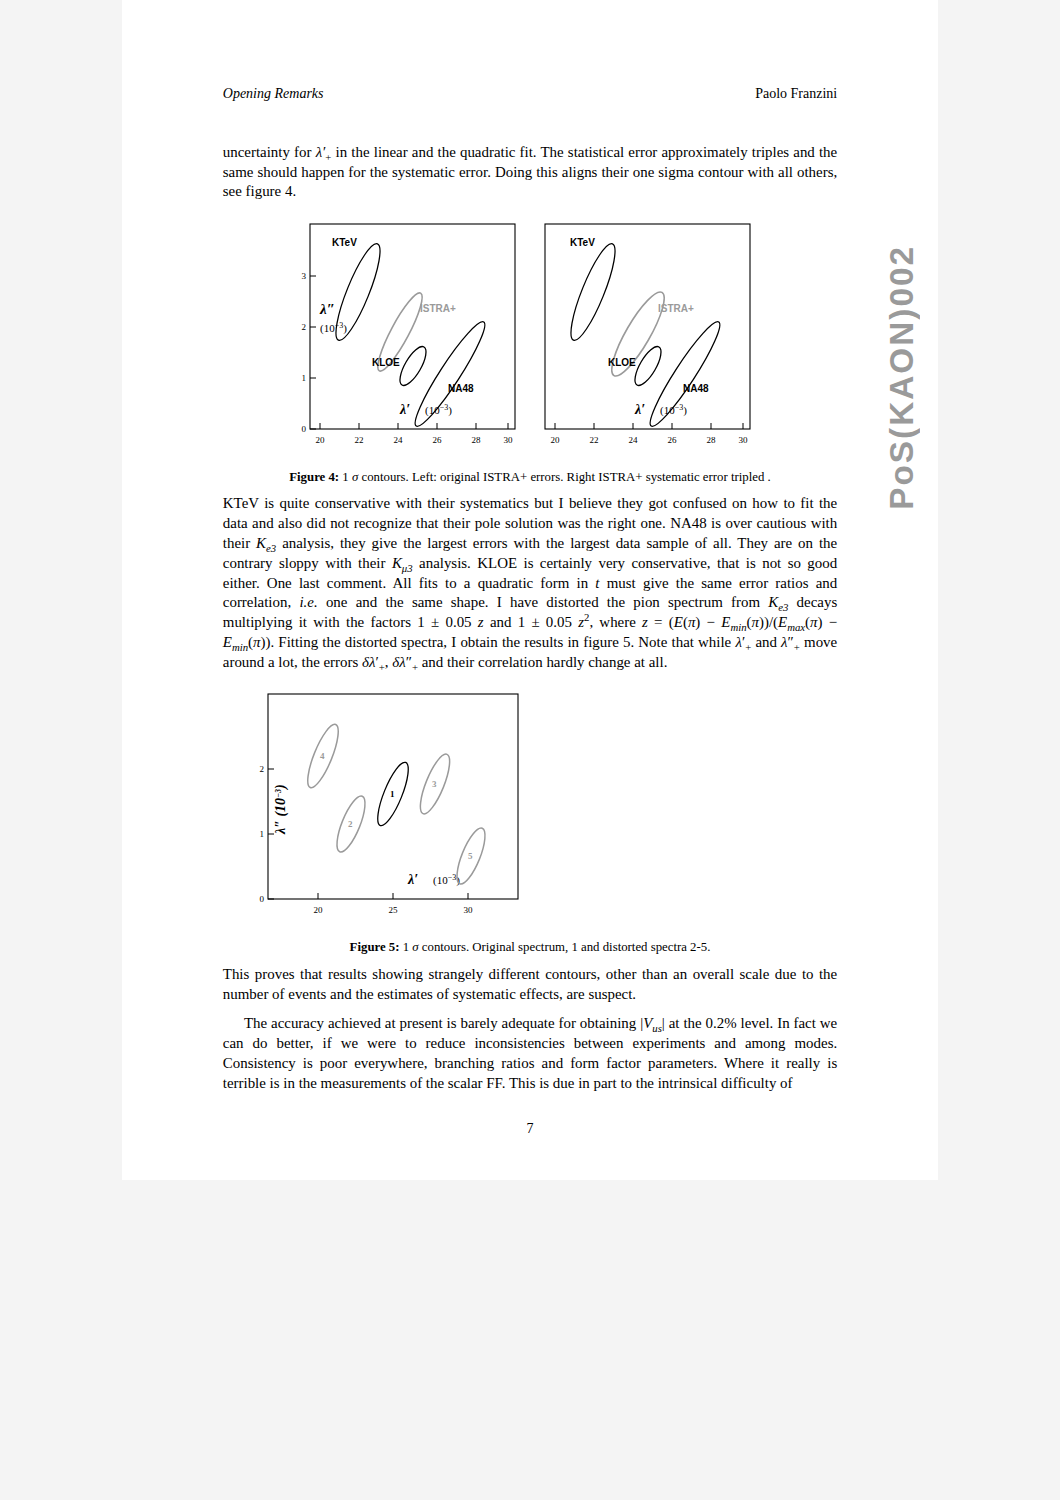PoS(KAON)002
Opening Remarks
Paolo Franzini
uncertainty for λ′+ in the linear and the quadratic fit. The statistical error approximately triples and the same should happen for the systematic error. Doing this aligns their one sigma contour with all others, see figure 4.
0 1 2 3 20 22 24 26 28 30 λ″ (10−3) λ′ (10−3) KTeV ISTRA+ KLOE NA48 20 22 24 26 28 30 λ′ (10−3) KTeV ISTRA+ KLOE NA48
Figure 4: 1 σ contours. Left: original ISTRA+ errors. Right ISTRA+ systematic error tripled .
KTeV is quite conservative with their systematics but I believe they got confused on how to fit the data and also did not recognize that their pole solution was the right one. NA48 is over cautious with their Ke3 analysis, they give the largest errors with the largest data sample of all. They are on the contrary sloppy with their Kμ3 analysis. KLOE is certainly very conservative, that is not so good either. One last comment. All fits to a quadratic form in t must give the same error ratios and correlation, i.e. one and the same shape. I have distorted the pion spectrum from Ke3 decays multiplying it with the factors 1 ± 0.05 z and 1 ± 0.05 z2, where z = (E(π) − Emin(π))/(Emax(π) − Emin(π)). Fitting the distorted spectra, I obtain the results in figure 5. Note that while λ′+ and λ″+ move around a lot, the errors δλ′+, δλ″+ and their correlation hardly change at all.
0 1 2 20 25 30 λ″ (10−3) λ′ (10−3) 1 2 3 4 5
Figure 5: 1 σ contours. Original spectrum, 1 and distorted spectra 2-5.
This proves that results showing strangely different contours, other than an overall scale due to the number of events and the estimates of systematic effects, are suspect.
The accuracy achieved at present is barely adequate for obtaining |Vus| at the 0.2% level. In fact we can do better, if we were to reduce inconsistencies between experiments and among modes. Consistency is poor everywhere, branching ratios and form factor parameters. Where it really is terrible is in the measurements of the scalar FF. This is due in part to the intrinsical difficulty of
7